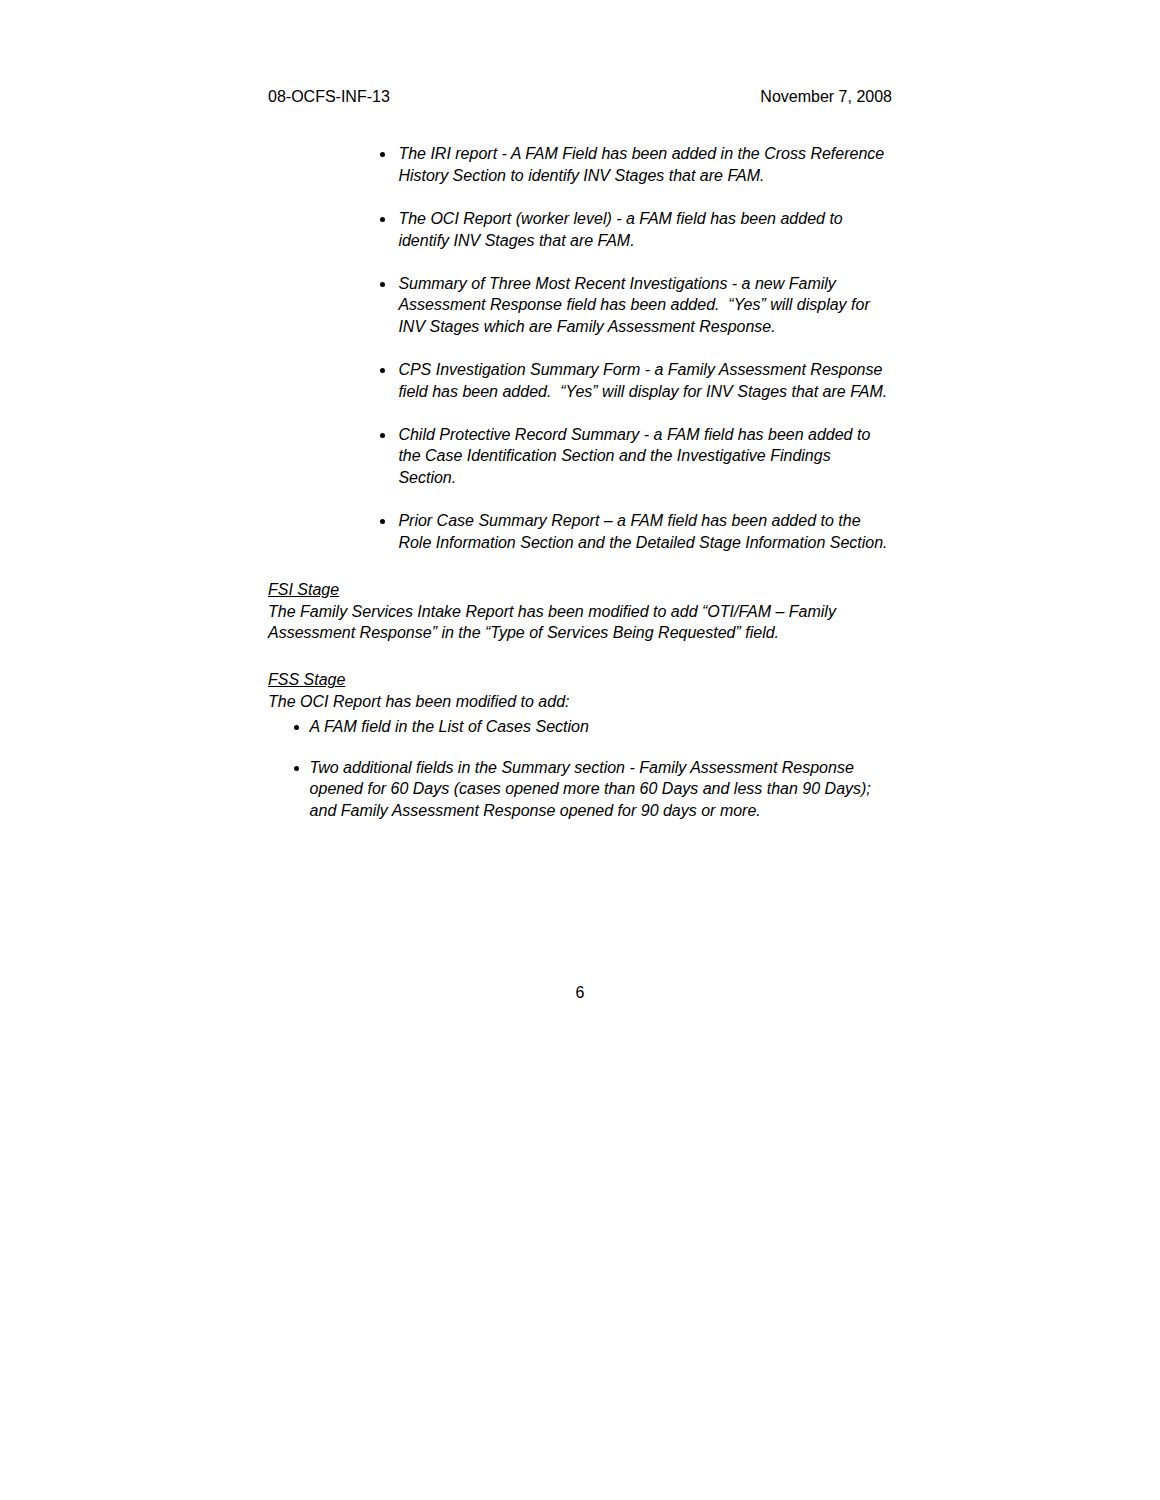08-OCFS-INF-13
November 7, 2008
The IRI report - A FAM Field has been added in the Cross Reference History Section to identify INV Stages that are FAM.
The OCI Report (worker level) - a FAM field has been added to identify INV Stages that are FAM.
Summary of Three Most Recent Investigations - a new Family Assessment Response field has been added. “Yes” will display for INV Stages which are Family Assessment Response.
CPS Investigation Summary Form - a Family Assessment Response field has been added. “Yes” will display for INV Stages that are FAM.
Child Protective Record Summary - a FAM field has been added to the Case Identification Section and the Investigative Findings Section.
Prior Case Summary Report – a FAM field has been added to the Role Information Section and the Detailed Stage Information Section.
FSI Stage
The Family Services Intake Report has been modified to add “OTI/FAM – Family Assessment Response” in the “Type of Services Being Requested” field.
FSS Stage
The OCI Report has been modified to add:
A FAM field in the List of Cases Section
Two additional fields in the Summary section - Family Assessment Response opened for 60 Days (cases opened more than 60 Days and less than 90 Days); and Family Assessment Response opened for 90 days or more.
6